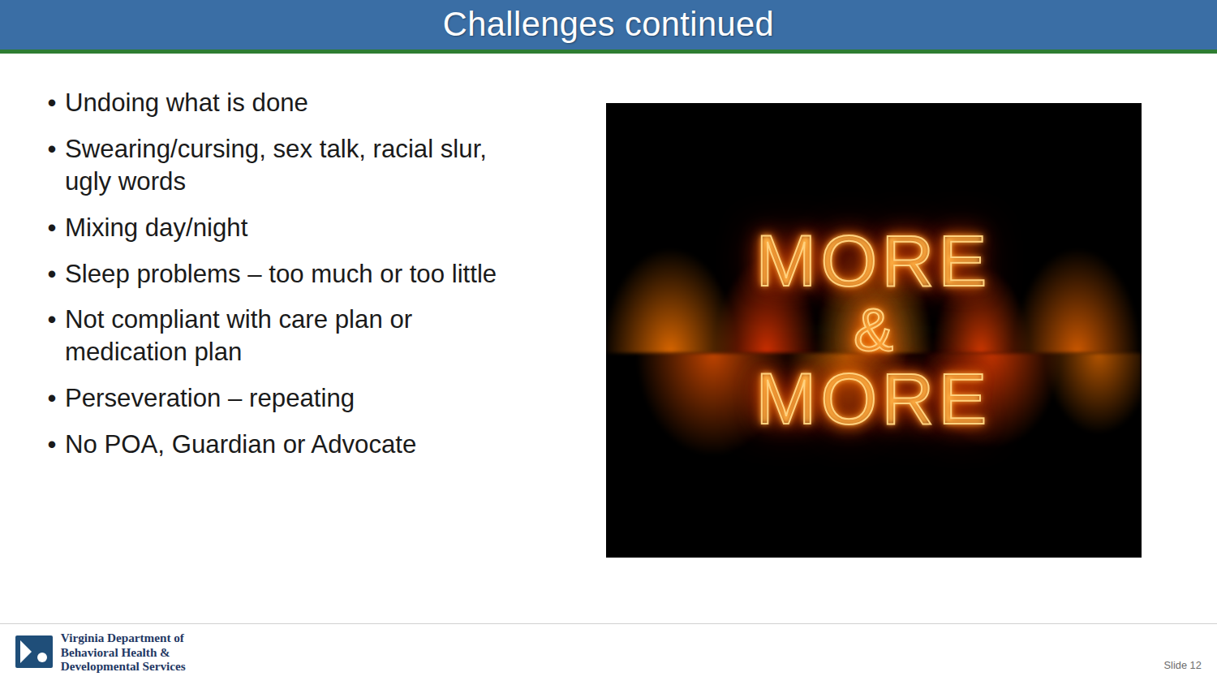Challenges continued
Undoing what is done
Swearing/cursing, sex talk, racial slur, ugly words
Mixing day/night
Sleep problems – too much or too little
Not compliant with care plan or medication plan
Perseveration – repeating
No POA, Guardian or Advocate
More & More
Virginia Department of
Behavioral Health &
Developmental Services
Slide 12